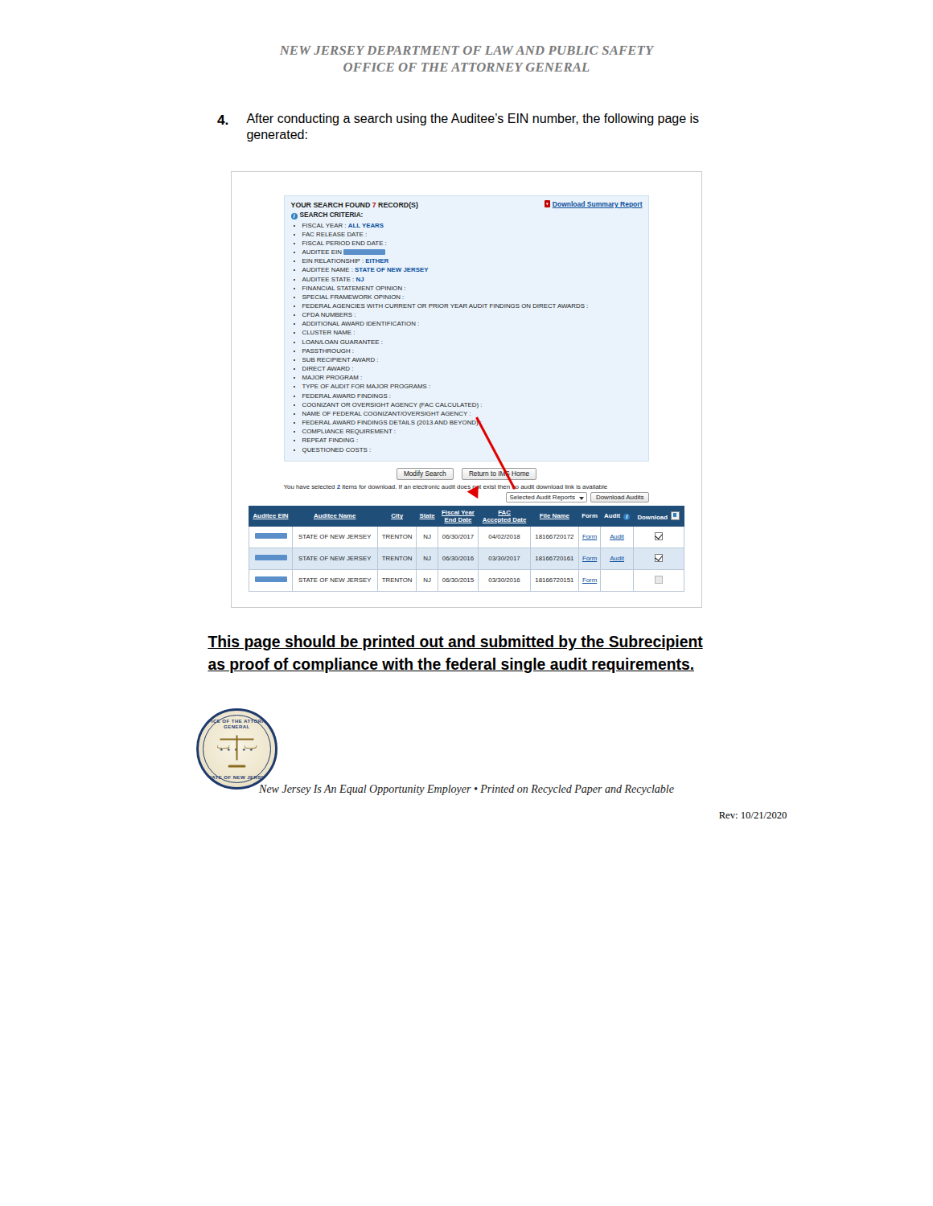NEW JERSEY DEPARTMENT OF LAW AND PUBLIC SAFETY
OFFICE OF THE ATTORNEY GENERAL
4. After conducting a search using the Auditee’s EIN number, the following page is generated:
Download Summary Report
YOUR SEARCH FOUND 7 RECORD(S)
i SEARCH CRITERIA:
FISCAL YEAR : ALL YEARS
FAC RELEASE DATE :
FISCAL PERIOD END DATE :
AUDITEE EIN
EIN RELATIONSHIP : EITHER
AUDITEE NAME : STATE OF NEW JERSEY
AUDITEE STATE : NJ
FINANCIAL STATEMENT OPINION :
SPECIAL FRAMEWORK OPINION :
FEDERAL AGENCIES WITH CURRENT OR PRIOR YEAR AUDIT FINDINGS ON DIRECT AWARDS :
CFDA NUMBERS :
ADDITIONAL AWARD IDENTIFICATION :
CLUSTER NAME :
LOAN/LOAN GUARANTEE :
PASSTHROUGH :
SUB RECIPIENT AWARD :
DIRECT AWARD :
MAJOR PROGRAM :
TYPE OF AUDIT FOR MAJOR PROGRAMS :
FEDERAL AWARD FINDINGS :
COGNIZANT OR OVERSIGHT AGENCY (FAC CALCULATED) :
NAME OF FEDERAL COGNIZANT/OVERSIGHT AGENCY :
FEDERAL AWARD FINDINGS DETAILS (2013 AND BEYOND) :
COMPLIANCE REQUIREMENT :
REPEAT FINDING :
QUESTIONED COSTS :
Modify Search Return to IMS Home
You have selected 2 items for download. If an electronic audit does not exist then no audit download link is available
Selected Audit Reports Download Audits
| Auditee EIN | Auditee Name | City | State | Fiscal Year End Date | FAC Accepted Date | File Name | Form | Audit i | Download |
| --- | --- | --- | --- | --- | --- | --- | --- | --- | --- |
| | STATE OF NEW JERSEY | TRENTON | NJ | 06/30/2017 | 04/02/2018 | 18166720172 | Form | Audit | |
| | STATE OF NEW JERSEY | TRENTON | NJ | 06/30/2016 | 03/30/2017 | 18166720161 | Form | Audit | |
| | STATE OF NEW JERSEY | TRENTON | NJ | 06/30/2015 | 03/30/2016 | 18166720151 | Form | | |
This page should be printed out and submitted by the Subrecipient as proof of compliance with the federal single audit requirements.
OFFICE OF THE ATTORNEY GENERAL
★ ★ ★ ★ ★
STATE OF NEW JERSEY
New Jersey Is An Equal Opportunity Employer • Printed on Recycled Paper and Recyclable
Rev: 10/21/2020